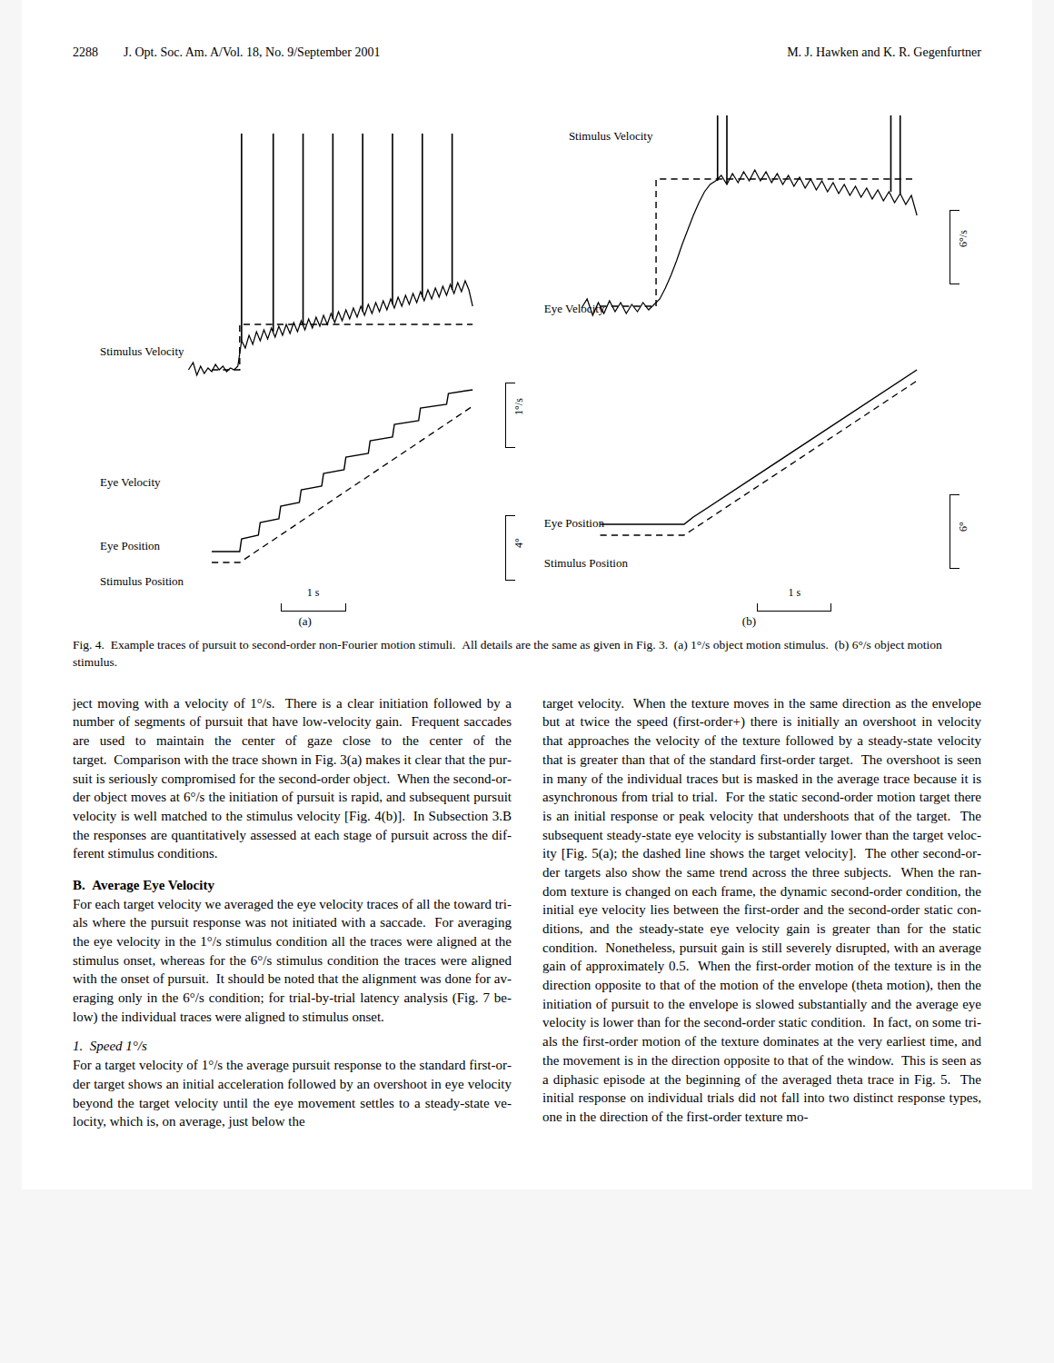2288 J. Opt. Soc. Am. A/Vol. 18, No. 9/September 2001
M. J. Hawken and K. R. Gegenfurtner
Stimulus Velocity Eye Velocity Eye Position Stimulus Position
1°/s
4°
1 s
(a)
Stimulus Velocity Eye Velocity Eye Position Stimulus Position
6°/s
6°
1 s
(b)
Fig. 4. Example traces of pursuit to second-order non-Fourier motion stimuli. All details are the same as given in Fig. 3. (a) 1°/s object motion stimulus. (b) 6°/s object motion stimulus.
ject moving with a velocity of 1°/s. There is a clear initiation followed by a number of segments of pursuit that have low-velocity gain. Frequent saccades are used to maintain the center of gaze close to the center of the target. Comparison with the trace shown in Fig. 3(a) makes it clear that the pursuit is seriously compromised for the second-order object. When the second-order object moves at 6°/s the initiation of pursuit is rapid, and subsequent pursuit velocity is well matched to the stimulus velocity [Fig. 4(b)]. In Subsection 3.B the responses are quantitatively assessed at each stage of pursuit across the different stimulus conditions.
B. Average Eye Velocity
For each target velocity we averaged the eye velocity traces of all the toward trials where the pursuit response was not initiated with a saccade. For averaging the eye velocity in the 1°/s stimulus condition all the traces were aligned at the stimulus onset, whereas for the 6°/s stimulus condition the traces were aligned with the onset of pursuit. It should be noted that the alignment was done for averaging only in the 6°/s condition; for trial-by-trial latency analysis (Fig. 7 below) the individual traces were aligned to stimulus onset.
1. Speed 1°/s
For a target velocity of 1°/s the average pursuit response to the standard first-order target shows an initial acceleration followed by an overshoot in eye velocity beyond the target velocity until the eye movement settles to a steady-state velocity, which is, on average, just below the
target velocity. When the texture moves in the same direction as the envelope but at twice the speed (first-order+) there is initially an overshoot in velocity that approaches the velocity of the texture followed by a steady-state velocity that is greater than that of the standard first-order target. The overshoot is seen in many of the individual traces but is masked in the average trace because it is asynchronous from trial to trial. For the static second-order motion target there is an initial response or peak velocity that undershoots that of the target. The subsequent steady-state eye velocity is substantially lower than the target velocity [Fig. 5(a); the dashed line shows the target velocity]. The other second-order targets also show the same trend across the three subjects. When the random texture is changed on each frame, the dynamic second-order condition, the initial eye velocity lies between the first-order and the second-order static conditions, and the steady-state eye velocity gain is greater than for the static condition. Nonetheless, pursuit gain is still severely disrupted, with an average gain of approximately 0.5. When the first-order motion of the texture is in the direction opposite to that of the motion of the envelope (theta motion), then the initiation of pursuit to the envelope is slowed substantially and the average eye velocity is lower than for the second-order static condition. In fact, on some trials the first-order motion of the texture dominates at the very earliest time, and the movement is in the direction opposite to that of the window. This is seen as a diphasic episode at the beginning of the averaged theta trace in Fig. 5. The initial response on individual trials did not fall into two distinct response types, one in the direction of the first-order texture mo-